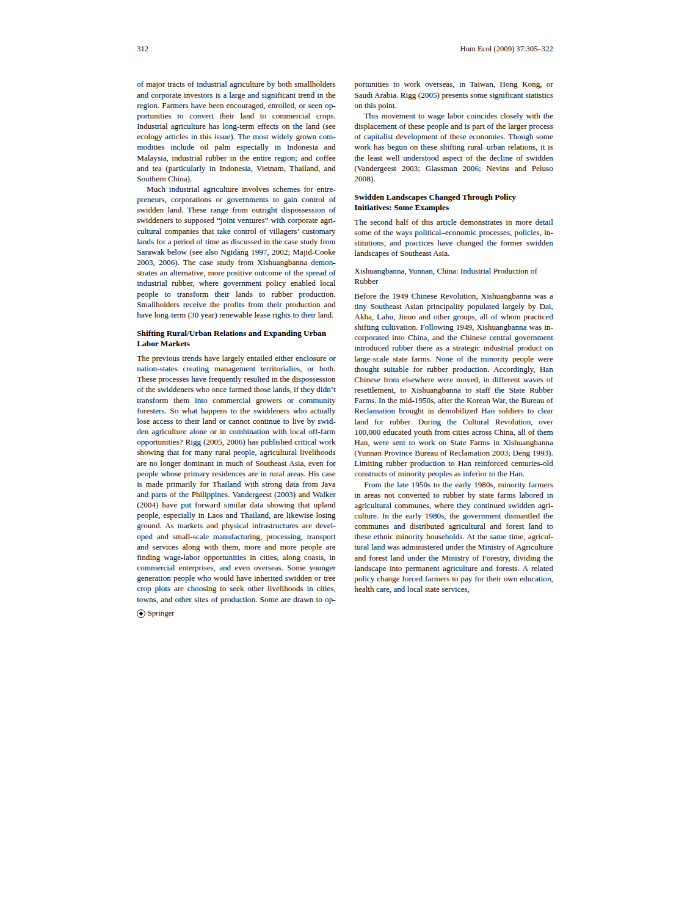312 Hum Ecol (2009) 37:305–322
of major tracts of industrial agriculture by both smallholders and corporate investors is a large and significant trend in the region. Farmers have been encouraged, enrolled, or seen opportunities to convert their land to commercial crops. Industrial agriculture has long-term effects on the land (see ecology articles in this issue). The most widely grown commodities include oil palm especially in Indonesia and Malaysia, industrial rubber in the entire region; and coffee and tea (particularly in Indonesia, Vietnam, Thailand, and Southern China).
Much industrial agriculture involves schemes for entrepreneurs, corporations or governments to gain control of swidden land. These range from outright dispossession of swiddeners to supposed “joint ventures” with corporate agricultural companies that take control of villagers’ customary lands for a period of time as discussed in the case study from Sarawak below (see also Ngidang 1997, 2002; Majid-Cooke 2003, 2006). The case study from Xishuangbanna demonstrates an alternative, more positive outcome of the spread of industrial rubber, where government policy enabled local people to transform their lands to rubber production. Smallholders receive the profits from their production and have long-term (30 year) renewable lease rights to their land.
Shifting Rural/Urban Relations and Expanding Urban Labor Markets
The previous trends have largely entailed either enclosure or nation-states creating management territorialies, or both. These processes have frequently resulted in the dispossession of the swiddeners who once farmed those lands, if they didn’t transform them into commercial growers or community foresters. So what happens to the swiddeners who actually lose access to their land or cannot continue to live by swidden agriculture alone or in combination with local off-farm opportunities? Rigg (2005, 2006) has published critical work showing that for many rural people, agricultural livelihoods are no longer dominant in much of Southeast Asia, even for people whose primary residences are in rural areas. His case is made primarily for Thailand with strong data from Java and parts of the Philippines. Vandergeest (2003) and Walker (2004) have put forward similar data showing that upland people, especially in Laos and Thailand, are likewise losing ground. As markets and physical infrastructures are developed and small-scale manufacturing, processing, transport and services along with them, more and more people are finding wage-labor opportunities in cities, along coasts, in commercial enterprises, and even overseas. Some younger generation people who would have inherited swidden or tree crop plots are choosing to seek other livelihoods in cities, towns, and other sites of production. Some are drawn to opportunities to work overseas, in Taiwan, Hong Kong, or Saudi Arabia. Rigg (2005) presents some significant statistics on this point.
This movement to wage labor coincides closely with the displacement of these people and is part of the larger process of capitalist development of these economies. Though some work has begun on these shifting rural–urban relations, it is the least well understood aspect of the decline of swidden (Vandergeest 2003; Glassman 2006; Nevins and Peluso 2008).
Swidden Landscapes Changed Through Policy Initiatives: Some Examples
The second half of this article demonstrates in more detail some of the ways political–economic processes, policies, institutions, and practices have changed the former swidden landscapes of Southeast Asia.
Xishuangbanna, Yunnan, China: Industrial Production of Rubber
Before the 1949 Chinese Revolution, Xishuangbanna was a tiny Southeast Asian principality populated largely by Dai, Akha, Lahu, Jinuo and other groups, all of whom practiced shifting cultivation. Following 1949, Xishuangbanna was incorporated into China, and the Chinese central government introduced rubber there as a strategic industrial product on large-scale state farms. None of the minority people were thought suitable for rubber production. Accordingly, Han Chinese from elsewhere were moved, in different waves of resettlement, to Xishuangbanna to staff the State Rubber Farms. In the mid-1950s, after the Korean War, the Bureau of Reclamation brought in demobilized Han soldiers to clear land for rubber. During the Cultural Revolution, over 100,000 educated youth from cities across China, all of them Han, were sent to work on State Farms in Xishuangbanna (Yunnan Province Bureau of Reclamation 2003; Deng 1993). Limiting rubber production to Han reinforced centuries-old constructs of minority peoples as inferior to the Han.
From the late 1950s to the early 1980s, minority farmers in areas not converted to rubber by state farms labored in agricultural communes, where they continued swidden agriculture. In the early 1980s, the government dismantled the communes and distributed agricultural and forest land to these ethnic minority households. At the same time, agricultural land was administered under the Ministry of Agriculture and forest land under the Ministry of Forestry, dividing the landscape into permanent agriculture and forests. A related policy change forced farmers to pay for their own education, health care, and local state services,
Springer